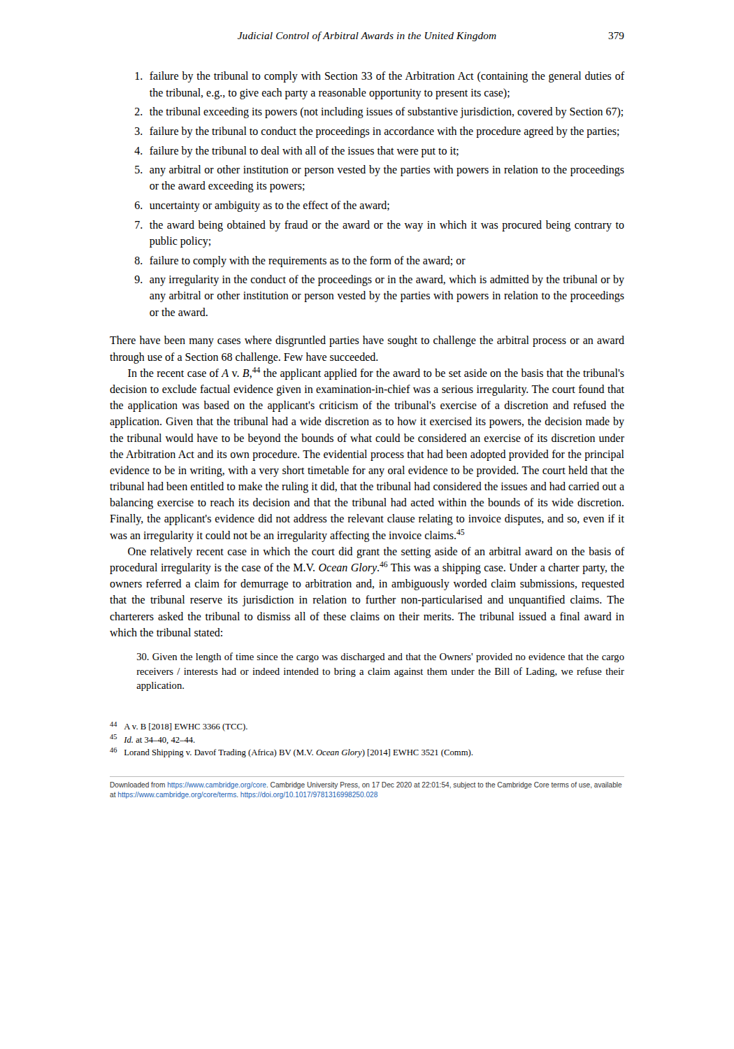Judicial Control of Arbitral Awards in the United Kingdom 379
failure by the tribunal to comply with Section 33 of the Arbitration Act (containing the general duties of the tribunal, e.g., to give each party a reasonable opportunity to present its case);
the tribunal exceeding its powers (not including issues of substantive jurisdiction, covered by Section 67);
failure by the tribunal to conduct the proceedings in accordance with the procedure agreed by the parties;
failure by the tribunal to deal with all of the issues that were put to it;
any arbitral or other institution or person vested by the parties with powers in relation to the proceedings or the award exceeding its powers;
uncertainty or ambiguity as to the effect of the award;
the award being obtained by fraud or the award or the way in which it was procured being contrary to public policy;
failure to comply with the requirements as to the form of the award; or
any irregularity in the conduct of the proceedings or in the award, which is admitted by the tribunal or by any arbitral or other institution or person vested by the parties with powers in relation to the proceedings or the award.
There have been many cases where disgruntled parties have sought to challenge the arbitral process or an award through use of a Section 68 challenge. Few have succeeded.
In the recent case of A v. B,44 the applicant applied for the award to be set aside on the basis that the tribunal's decision to exclude factual evidence given in examination-in-chief was a serious irregularity. The court found that the application was based on the applicant's criticism of the tribunal's exercise of a discretion and refused the application. Given that the tribunal had a wide discretion as to how it exercised its powers, the decision made by the tribunal would have to be beyond the bounds of what could be considered an exercise of its discretion under the Arbitration Act and its own procedure. The evidential process that had been adopted provided for the principal evidence to be in writing, with a very short timetable for any oral evidence to be provided. The court held that the tribunal had been entitled to make the ruling it did, that the tribunal had considered the issues and had carried out a balancing exercise to reach its decision and that the tribunal had acted within the bounds of its wide discretion. Finally, the applicant's evidence did not address the relevant clause relating to invoice disputes, and so, even if it was an irregularity it could not be an irregularity affecting the invoice claims.45
One relatively recent case in which the court did grant the setting aside of an arbitral award on the basis of procedural irregularity is the case of the M.V. Ocean Glory.46 This was a shipping case. Under a charter party, the owners referred a claim for demurrage to arbitration and, in ambiguously worded claim submissions, requested that the tribunal reserve its jurisdiction in relation to further non-particularised and unquantified claims. The charterers asked the tribunal to dismiss all of these claims on their merits. The tribunal issued a final award in which the tribunal stated:
30. Given the length of time since the cargo was discharged and that the Owners' provided no evidence that the cargo receivers / interests had or indeed intended to bring a claim against them under the Bill of Lading, we refuse their application.
44 A v. B [2018] EWHC 3366 (TCC).
45 Id. at 34–40, 42–44.
46 Lorand Shipping v. Davof Trading (Africa) BV (M.V. Ocean Glory) [2014] EWHC 3521 (Comm).
Downloaded from https://www.cambridge.org/core. Cambridge University Press, on 17 Dec 2020 at 22:01:54, subject to the Cambridge Core terms of use, available at https://www.cambridge.org/core/terms. https://doi.org/10.1017/9781316998250.028